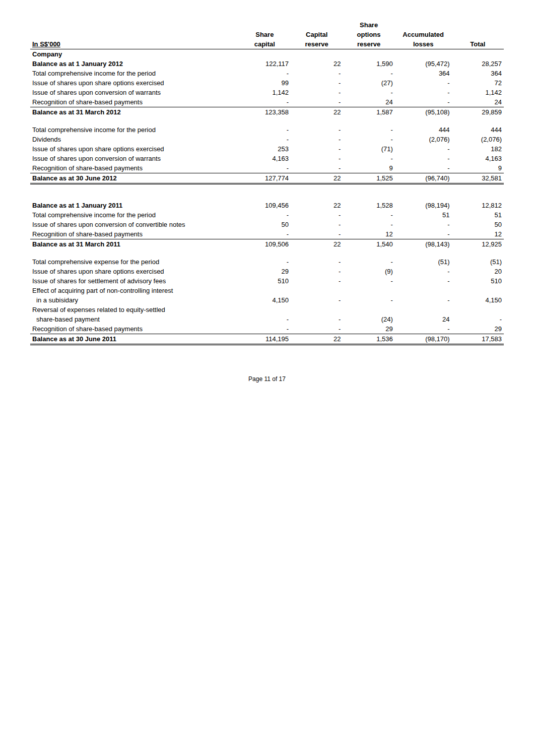| | | | Share | | |
| --- | --- | --- | --- | --- | --- |
| | Share | Capital | options | Accumulated | |
| In S$'000 | capital | reserve | reserve | losses | Total |
| Company | | | | | |
| Balance as at 1 January 2012 | 122,117 | 22 | 1,590 | (95,472) | 28,257 |
| Total comprehensive income for the period | - | - | - | 364 | 364 |
| Issue of shares upon share options exercised | 99 | - | (27) | - | 72 |
| Issue of shares upon conversion of warrants | 1,142 | - | - | - | 1,142 |
| Recognition of share-based payments | - | - | 24 | - | 24 |
| Balance as at 31 March 2012 | 123,358 | 22 | 1,587 | (95,108) | 29,859 |
| Total comprehensive income for the period | - | - | - | 444 | 444 |
| Dividends | - | - | - | (2,076) | (2,076) |
| Issue of shares upon share options exercised | 253 | - | (71) | - | 182 |
| Issue of shares upon conversion of warrants | 4,163 | - | - | - | 4,163 |
| Recognition of share-based payments | - | - | 9 | - | 9 |
| Balance as at 30 June 2012 | 127,774 | 22 | 1,525 | (96,740) | 32,581 |
| Balance as at 1 January 2011 | 109,456 | 22 | 1,528 | (98,194) | 12,812 |
| Total comprehensive income for the period | - | - | - | 51 | 51 |
| Issue of shares upon conversion of convertible notes | 50 | - | - | - | 50 |
| Recognition of share-based payments | - | - | 12 | - | 12 |
| Balance as at 31 March 2011 | 109,506 | 22 | 1,540 | (98,143) | 12,925 |
| Total comprehensive expense for the period | - | - | - | (51) | (51) |
| Issue of shares upon share options exercised | 29 | - | (9) | - | 20 |
| Issue of shares for settlement of advisory fees | 510 | - | - | - | 510 |
| Effect of acquiring part of non-controlling interest | | | | | |
| in a subisidary | 4,150 | - | - | - | 4,150 |
| Reversal of expenses related to equity-settled | | | | | |
| share-based payment | - | - | (24) | 24 | - |
| Recognition of share-based payments | - | - | 29 | - | 29 |
| Balance as at 30 June 2011 | 114,195 | 22 | 1,536 | (98,170) | 17,583 |
Page 11 of 17